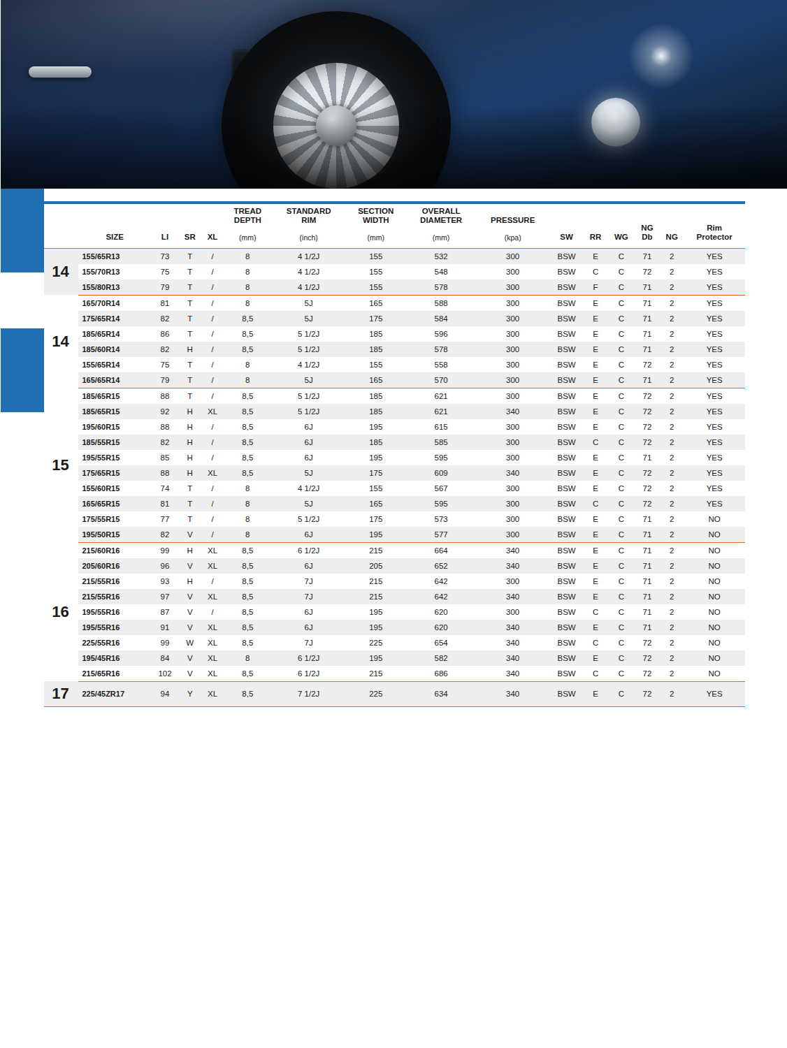Tyre size specification table
| | SIZE | LI | SR | XL | TREAD DEPTH | STANDARD RIM | SECTION WIDTH | OVERALL DIAMETER | PRESSURE | SW | RR | WG | NG Db | NG | Rim Protector |
| --- | --- | --- | --- | --- | --- | --- | --- | --- | --- | --- | --- | --- | --- | --- | --- |
| (mm) | (inch) | (mm) | (mm) | (kpa) |
| 14 | 155/65R13 | 73 | T | / | 8 | 4 1/2J | 155 | 532 | 300 | BSW | E | C | 71 | 2 | YES |
| 155/70R13 | 75 | T | / | 8 | 4 1/2J | 155 | 548 | 300 | BSW | C | C | 72 | 2 | YES |
| 155/80R13 | 79 | T | / | 8 | 4 1/2J | 155 | 578 | 300 | BSW | F | C | 71 | 2 | YES |
| 14 | 165/70R14 | 81 | T | / | 8 | 5J | 165 | 588 | 300 | BSW | E | C | 71 | 2 | YES |
| 175/65R14 | 82 | T | / | 8,5 | 5J | 175 | 584 | 300 | BSW | E | C | 71 | 2 | YES |
| 185/65R14 | 86 | T | / | 8,5 | 5 1/2J | 185 | 596 | 300 | BSW | E | C | 71 | 2 | YES |
| 185/60R14 | 82 | H | / | 8,5 | 5 1/2J | 185 | 578 | 300 | BSW | E | C | 71 | 2 | YES |
| 155/65R14 | 75 | T | / | 8 | 4 1/2J | 155 | 558 | 300 | BSW | E | C | 72 | 2 | YES |
| 165/65R14 | 79 | T | / | 8 | 5J | 165 | 570 | 300 | BSW | E | C | 71 | 2 | YES |
| 15 | 185/65R15 | 88 | T | / | 8,5 | 5 1/2J | 185 | 621 | 300 | BSW | E | C | 72 | 2 | YES |
| 185/65R15 | 92 | H | XL | 8,5 | 5 1/2J | 185 | 621 | 340 | BSW | E | C | 72 | 2 | YES |
| 195/60R15 | 88 | H | / | 8,5 | 6J | 195 | 615 | 300 | BSW | E | C | 72 | 2 | YES |
| 185/55R15 | 82 | H | / | 8,5 | 6J | 185 | 585 | 300 | BSW | C | C | 72 | 2 | YES |
| 195/55R15 | 85 | H | / | 8,5 | 6J | 195 | 595 | 300 | BSW | E | C | 71 | 2 | YES |
| 175/65R15 | 88 | H | XL | 8,5 | 5J | 175 | 609 | 340 | BSW | E | C | 72 | 2 | YES |
| 155/60R15 | 74 | T | / | 8 | 4 1/2J | 155 | 567 | 300 | BSW | E | C | 72 | 2 | YES |
| 165/65R15 | 81 | T | / | 8 | 5J | 165 | 595 | 300 | BSW | C | C | 72 | 2 | YES |
| 175/55R15 | 77 | T | / | 8 | 5 1/2J | 175 | 573 | 300 | BSW | E | C | 71 | 2 | NO |
| 195/50R15 | 82 | V | / | 8 | 6J | 195 | 577 | 300 | BSW | E | C | 71 | 2 | NO |
| 16 | 215/60R16 | 99 | H | XL | 8,5 | 6 1/2J | 215 | 664 | 340 | BSW | E | C | 71 | 2 | NO |
| 205/60R16 | 96 | V | XL | 8,5 | 6J | 205 | 652 | 340 | BSW | E | C | 71 | 2 | NO |
| 215/55R16 | 93 | H | / | 8,5 | 7J | 215 | 642 | 300 | BSW | E | C | 71 | 2 | NO |
| 215/55R16 | 97 | V | XL | 8,5 | 7J | 215 | 642 | 340 | BSW | E | C | 71 | 2 | NO |
| 195/55R16 | 87 | V | / | 8,5 | 6J | 195 | 620 | 300 | BSW | C | C | 71 | 2 | NO |
| 195/55R16 | 91 | V | XL | 8,5 | 6J | 195 | 620 | 340 | BSW | E | C | 71 | 2 | NO |
| 225/55R16 | 99 | W | XL | 8,5 | 7J | 225 | 654 | 340 | BSW | C | C | 72 | 2 | NO |
| 195/45R16 | 84 | V | XL | 8 | 6 1/2J | 195 | 582 | 340 | BSW | E | C | 72 | 2 | NO |
| 215/65R16 | 102 | V | XL | 8,5 | 6 1/2J | 215 | 686 | 340 | BSW | C | C | 72 | 2 | NO |
| 17 | 225/45ZR17 | 94 | Y | XL | 8,5 | 7 1/2J | 225 | 634 | 340 | BSW | E | C | 72 | 2 | YES |